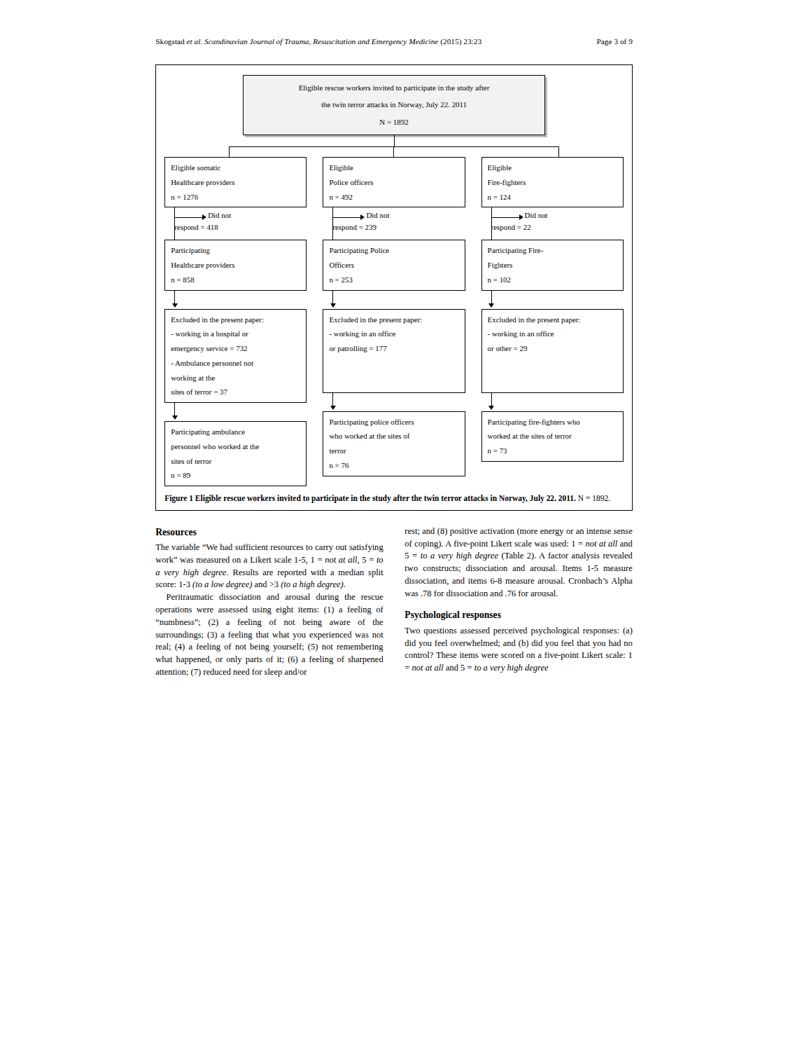Skogstad et al. Scandinavian Journal of Trauma, Resuscitation and Emergency Medicine (2015) 23:23
Page 3 of 9
Eligible rescue workers invited to participate in the study after
the twin terror attacks in Norway, July 22. 2011
N = 1892
Eligible somatic
Healthcare providers
n = 1276
Did notrespond = 418
Participating
Healthcare providers
n = 858
Excluded in the present paper:
- working in a hospital or
emergency service = 732
- Ambulance personnel not
working at the
sites of terror = 37
Participating ambulance
personnel who worked at the
sites of terror
n = 89
Eligible
Police officers
n = 492
Did notrespond = 239
Participating Police
Officers
n = 253
Excluded in the present paper:
- working in an office
or patrolling = 177
Participating police officers
who worked at the sites of
terror
n = 76
Eligible
Fire-fighters
n = 124
Did notrespond = 22
Participating Fire-
Fighters
n = 102
Excluded in the present paper:
- working in an office
or other = 29
Participating fire-fighters who
worked at the sites of terror
n = 73
Figure 1 Eligible rescue workers invited to participate in the study after the twin terror attacks in Norway, July 22. 2011. N = 1892.
Resources
The variable “We had sufficient resources to carry out satisfying work” was measured on a Likert scale 1-5, 1 = not at all, 5 = to a very high degree. Results are reported with a median split score: 1-3 (to a low degree) and >3 (to a high degree).
Peritraumatic dissociation and arousal during the rescue operations were assessed using eight items: (1) a feeling of “numbness”; (2) a feeling of not being aware of the surroundings; (3) a feeling that what you experienced was not real; (4) a feeling of not being yourself; (5) not remembering what happened, or only parts of it; (6) a feeling of sharpened attention; (7) reduced need for sleep and/or
rest; and (8) positive activation (more energy or an intense sense of coping). A five-point Likert scale was used: 1 = not at all and 5 = to a very high degree (Table 2). A factor analysis revealed two constructs; dissociation and arousal. Items 1-5 measure dissociation, and items 6-8 measure arousal. Cronbach’s Alpha was .78 for dissociation and .76 for arousal.
Psychological responses
Two questions assessed perceived psychological responses: (a) did you feel overwhelmed; and (b) did you feel that you had no control? These items were scored on a five-point Likert scale: 1 = not at all and 5 = to a very high degree